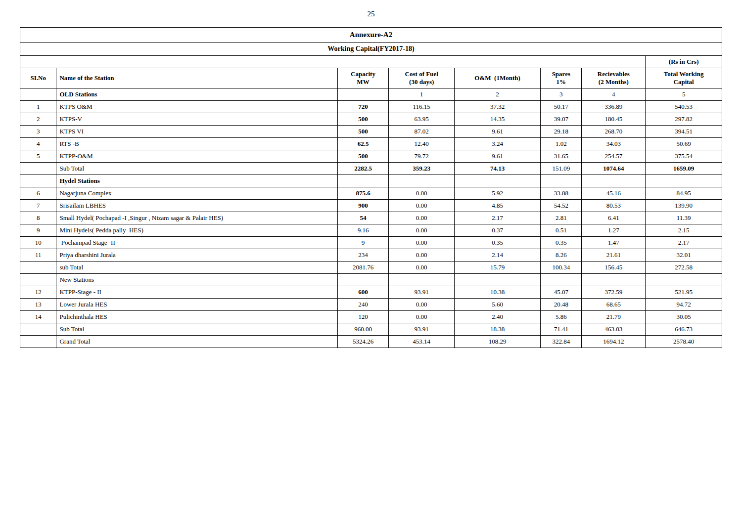25
| Annexure-A2 |
| Working Capital(FY2017-18) |
| | | | | | | | (Rs in Crs) |
| SI.No | Name of the Station | Capacity MW | Cost of Fuel (30 days) | O&M (1Month) | Spares 1% | Recievables (2 Months) | Total Working Capital |
| | OLD Stations | | 1 | 2 | 3 | 4 | 5 |
| 1 | KTPS O&M | 720 | 116.15 | 37.32 | 50.17 | 336.89 | 540.53 |
| 2 | KTPS-V | 500 | 63.95 | 14.35 | 39.07 | 180.45 | 297.82 |
| 3 | KTPS VI | 500 | 87.02 | 9.61 | 29.18 | 268.70 | 394.51 |
| 4 | RTS -B | 62.5 | 12.40 | 3.24 | 1.02 | 34.03 | 50.69 |
| 5 | KTPP-O&M | 500 | 79.72 | 9.61 | 31.65 | 254.57 | 375.54 |
| | Sub Total | 2282.5 | 359.23 | 74.13 | 151.09 | 1074.64 | 1659.09 |
| | Hydel Stations | | | | | | |
| 6 | Nagarjuna Complex | 875.6 | 0.00 | 5.92 | 33.88 | 45.16 | 84.95 |
| 7 | Srisailam LBHES | 900 | 0.00 | 4.85 | 54.52 | 80.53 | 139.90 |
| 8 | Small Hydel( Pochapad -I ,Singur , Nizam sagar & Palair HES) | 54 | 0.00 | 2.17 | 2.81 | 6.41 | 11.39 |
| 9 | Mini Hydels( Pedda pally HES) | 9.16 | 0.00 | 0.37 | 0.51 | 1.27 | 2.15 |
| 10 | Pochampad Stage -II | 9 | 0.00 | 0.35 | 0.35 | 1.47 | 2.17 |
| 11 | Priya dharshini Jurala | 234 | 0.00 | 2.14 | 8.26 | 21.61 | 32.01 |
| | sub Total | 2081.76 | 0.00 | 15.79 | 100.34 | 156.45 | 272.58 |
| | New Stations | | | | | | |
| 12 | KTPP-Stage - II | 600 | 93.91 | 10.38 | 45.07 | 372.59 | 521.95 |
| 13 | Lower Jurala HES | 240 | 0.00 | 5.60 | 20.48 | 68.65 | 94.72 |
| 14 | Pulichinthala HES | 120 | 0.00 | 2.40 | 5.86 | 21.79 | 30.05 |
| | Sub Total | 960.00 | 93.91 | 18.38 | 71.41 | 463.03 | 646.73 |
| | Grand Total | 5324.26 | 453.14 | 108.29 | 322.84 | 1694.12 | 2578.40 |